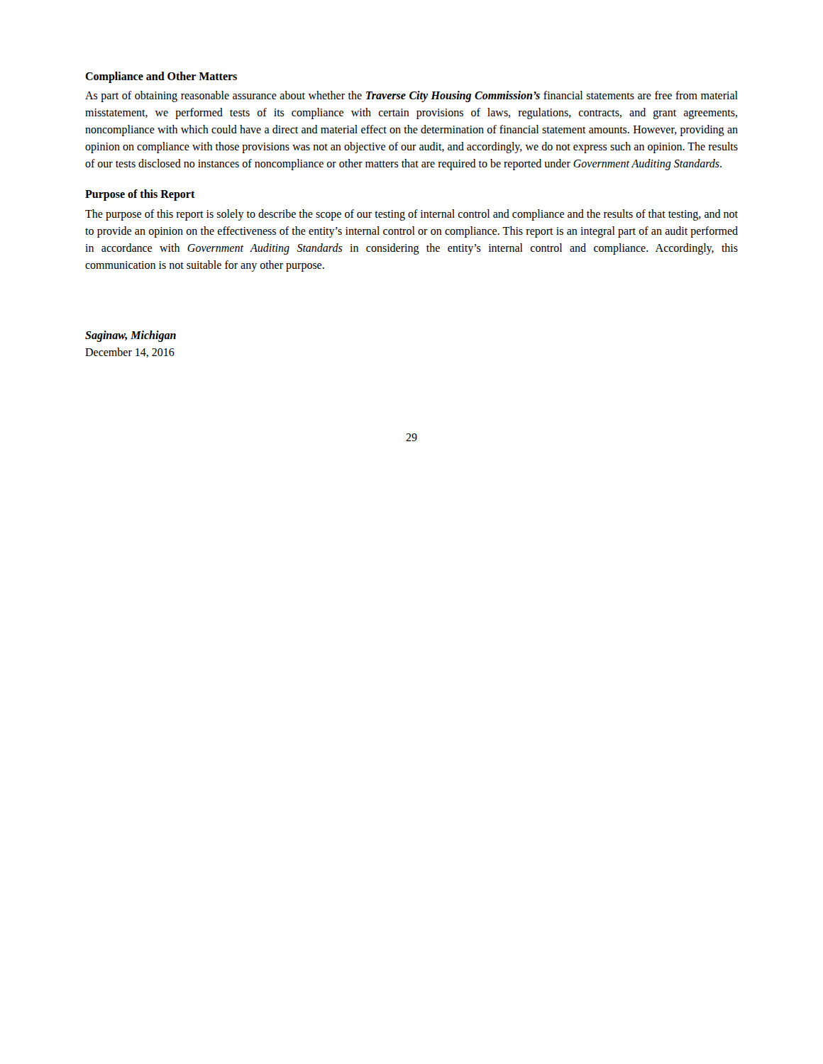Compliance and Other Matters
As part of obtaining reasonable assurance about whether the Traverse City Housing Commission’s financial statements are free from material misstatement, we performed tests of its compliance with certain provisions of laws, regulations, contracts, and grant agreements, noncompliance with which could have a direct and material effect on the determination of financial statement amounts. However, providing an opinion on compliance with those provisions was not an objective of our audit, and accordingly, we do not express such an opinion. The results of our tests disclosed no instances of noncompliance or other matters that are required to be reported under Government Auditing Standards.
Purpose of this Report
The purpose of this report is solely to describe the scope of our testing of internal control and compliance and the results of that testing, and not to provide an opinion on the effectiveness of the entity’s internal control or on compliance. This report is an integral part of an audit performed in accordance with Government Auditing Standards in considering the entity’s internal control and compliance. Accordingly, this communication is not suitable for any other purpose.
Saginaw, Michigan
December 14, 2016
29